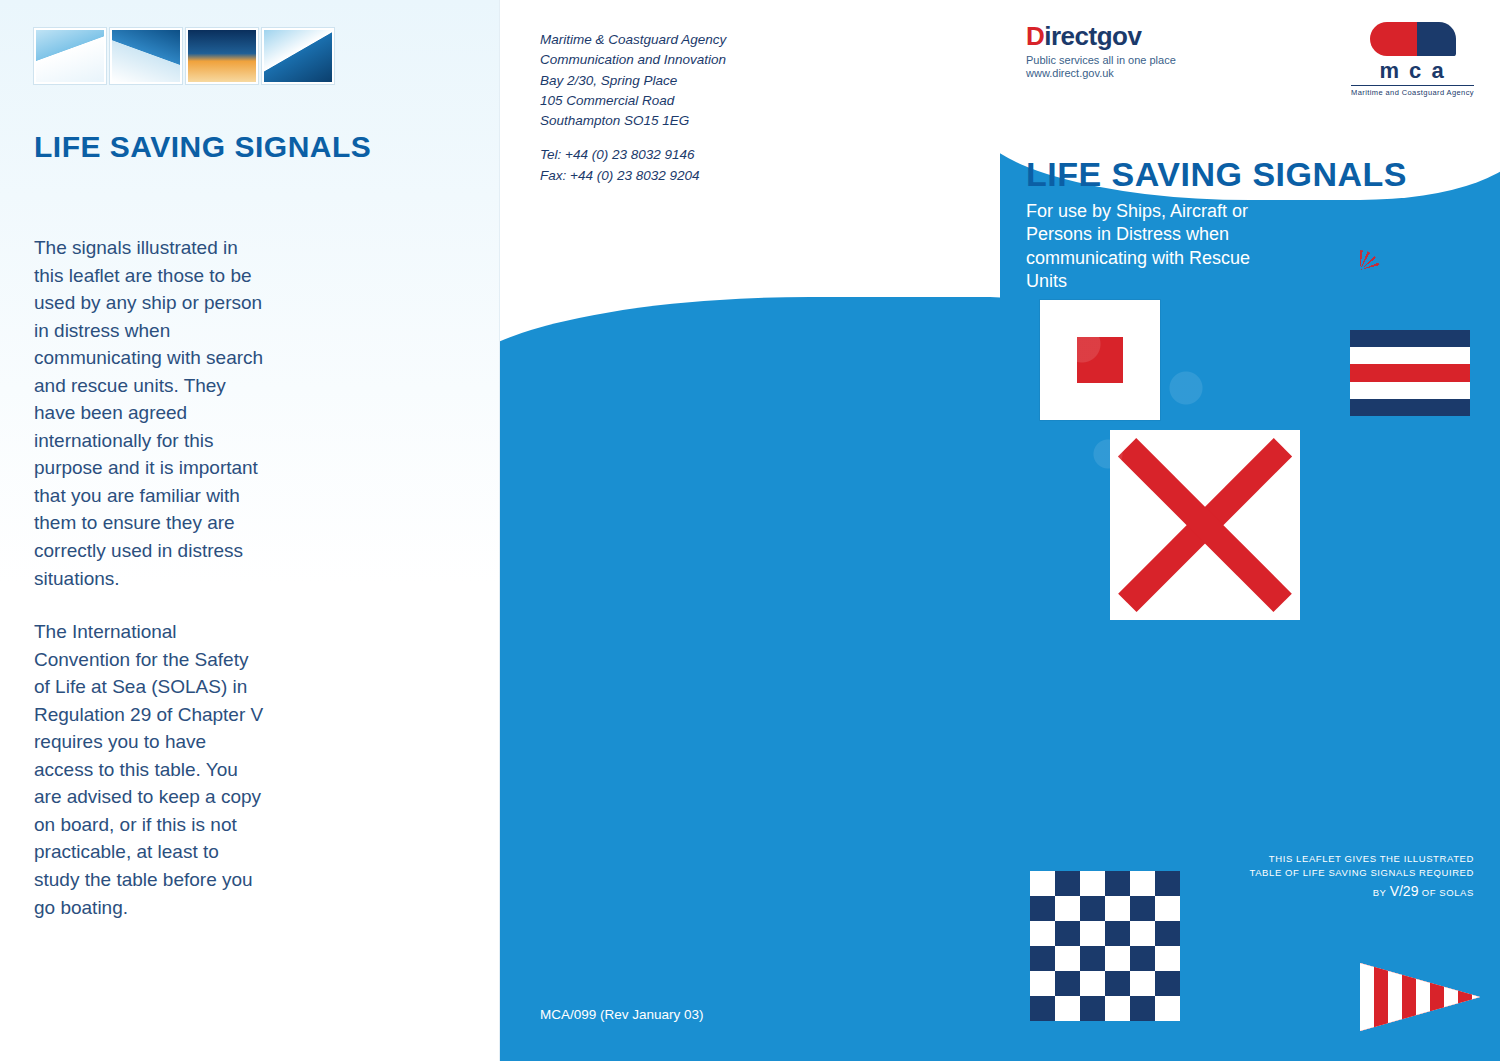LIFE SAVING SIGNALS
The signals illustrated in this leaflet are those to be used by any ship or person in distress when communicating with search and rescue units. They have been agreed internationally for this purpose and it is important that you are familiar with them to ensure they are correctly used in distress situations.
The International Convention for the Safety of Life at Sea (SOLAS) in Regulation 29 of Chapter V requires you to have access to this table. You are advised to keep a copy on board, or if this is not practicable, at least to study the table before you go boating.
Maritime & Coastguard Agency
Communication and Innovation
Bay 2/30, Spring Place
105 Commercial Road
Southampton SO15 1EG
Tel: +44 (0) 23 8032 9146
Fax: +44 (0) 23 8032 9204
MCA/099 (Rev January 03)
Directgov
Public services all in one place
www.direct.gov.uk
m c a
Maritime and Coastguard Agency
LIFE SAVING SIGNALS
For use by Ships, Aircraft or Persons in Distress when communicating with Rescue Units
This leaflet gives the illustrated
table of life saving signals required
by V/29 of SOLAS